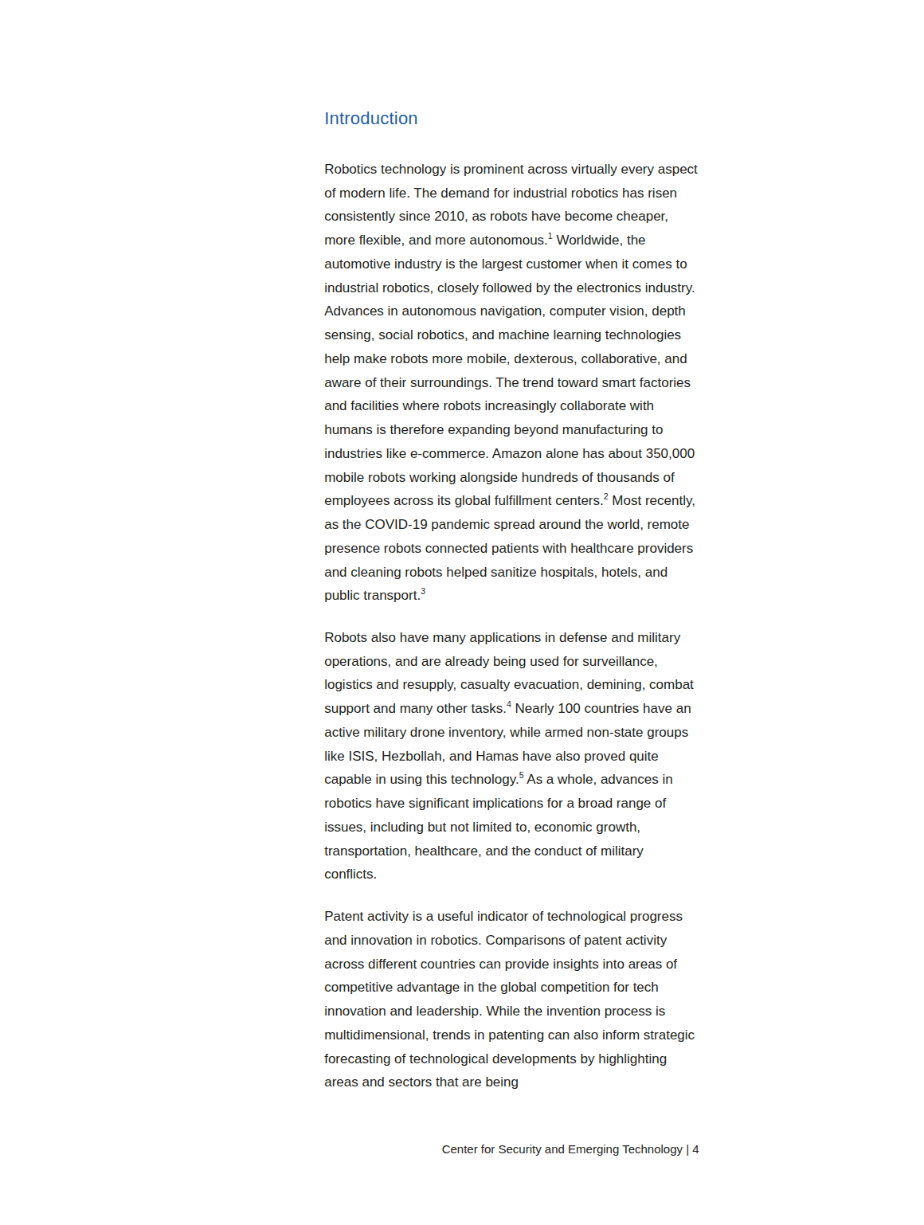Introduction
Robotics technology is prominent across virtually every aspect of modern life. The demand for industrial robotics has risen consistently since 2010, as robots have become cheaper, more flexible, and more autonomous.1 Worldwide, the automotive industry is the largest customer when it comes to industrial robotics, closely followed by the electronics industry. Advances in autonomous navigation, computer vision, depth sensing, social robotics, and machine learning technologies help make robots more mobile, dexterous, collaborative, and aware of their surroundings. The trend toward smart factories and facilities where robots increasingly collaborate with humans is therefore expanding beyond manufacturing to industries like e-commerce. Amazon alone has about 350,000 mobile robots working alongside hundreds of thousands of employees across its global fulfillment centers.2 Most recently, as the COVID-19 pandemic spread around the world, remote presence robots connected patients with healthcare providers and cleaning robots helped sanitize hospitals, hotels, and public transport.3
Robots also have many applications in defense and military operations, and are already being used for surveillance, logistics and resupply, casualty evacuation, demining, combat support and many other tasks.4 Nearly 100 countries have an active military drone inventory, while armed non-state groups like ISIS, Hezbollah, and Hamas have also proved quite capable in using this technology.5 As a whole, advances in robotics have significant implications for a broad range of issues, including but not limited to, economic growth, transportation, healthcare, and the conduct of military conflicts.
Patent activity is a useful indicator of technological progress and innovation in robotics. Comparisons of patent activity across different countries can provide insights into areas of competitive advantage in the global competition for tech innovation and leadership. While the invention process is multidimensional, trends in patenting can also inform strategic forecasting of technological developments by highlighting areas and sectors that are being
Center for Security and Emerging Technology | 4